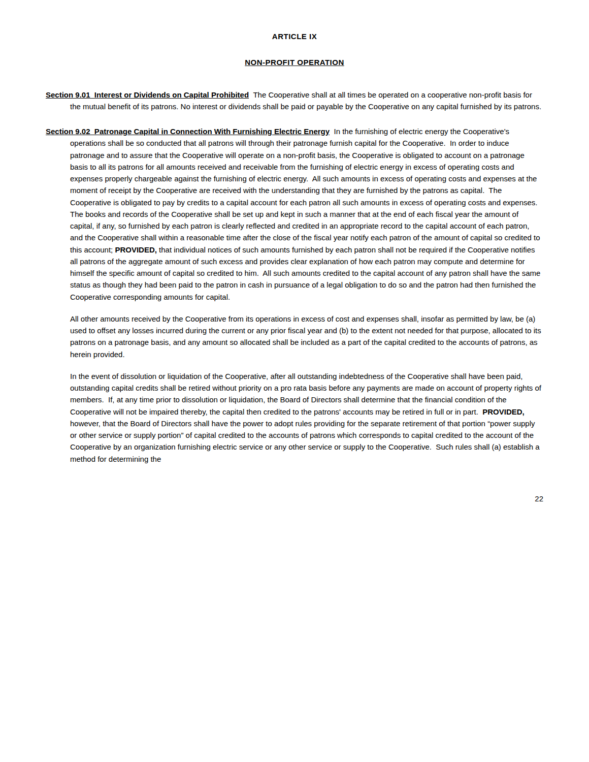ARTICLE IX
NON-PROFIT OPERATION
Section 9.01 Interest or Dividends on Capital Prohibited The Cooperative shall at all times be operated on a cooperative non-profit basis for the mutual benefit of its patrons. No interest or dividends shall be paid or payable by the Cooperative on any capital furnished by its patrons.
Section 9.02 Patronage Capital in Connection With Furnishing Electric Energy In the furnishing of electric energy the Cooperative's operations shall be so conducted that all patrons will through their patronage furnish capital for the Cooperative. In order to induce patronage and to assure that the Cooperative will operate on a non-profit basis, the Cooperative is obligated to account on a patronage basis to all its patrons for all amounts received and receivable from the furnishing of electric energy in excess of operating costs and expenses properly chargeable against the furnishing of electric energy. All such amounts in excess of operating costs and expenses at the moment of receipt by the Cooperative are received with the understanding that they are furnished by the patrons as capital. The Cooperative is obligated to pay by credits to a capital account for each patron all such amounts in excess of operating costs and expenses. The books and records of the Cooperative shall be set up and kept in such a manner that at the end of each fiscal year the amount of capital, if any, so furnished by each patron is clearly reflected and credited in an appropriate record to the capital account of each patron, and the Cooperative shall within a reasonable time after the close of the fiscal year notify each patron of the amount of capital so credited to this account; PROVIDED, that individual notices of such amounts furnished by each patron shall not be required if the Cooperative notifies all patrons of the aggregate amount of such excess and provides clear explanation of how each patron may compute and determine for himself the specific amount of capital so credited to him. All such amounts credited to the capital account of any patron shall have the same status as though they had been paid to the patron in cash in pursuance of a legal obligation to do so and the patron had then furnished the Cooperative corresponding amounts for capital.
All other amounts received by the Cooperative from its operations in excess of cost and expenses shall, insofar as permitted by law, be (a) used to offset any losses incurred during the current or any prior fiscal year and (b) to the extent not needed for that purpose, allocated to its patrons on a patronage basis, and any amount so allocated shall be included as a part of the capital credited to the accounts of patrons, as herein provided.
In the event of dissolution or liquidation of the Cooperative, after all outstanding indebtedness of the Cooperative shall have been paid, outstanding capital credits shall be retired without priority on a pro rata basis before any payments are made on account of property rights of members. If, at any time prior to dissolution or liquidation, the Board of Directors shall determine that the financial condition of the Cooperative will not be impaired thereby, the capital then credited to the patrons' accounts may be retired in full or in part. PROVIDED, however, that the Board of Directors shall have the power to adopt rules providing for the separate retirement of that portion “power supply or other service or supply portion” of capital credited to the accounts of patrons which corresponds to capital credited to the account of the Cooperative by an organization furnishing electric service or any other service or supply to the Cooperative. Such rules shall (a) establish a method for determining the
22